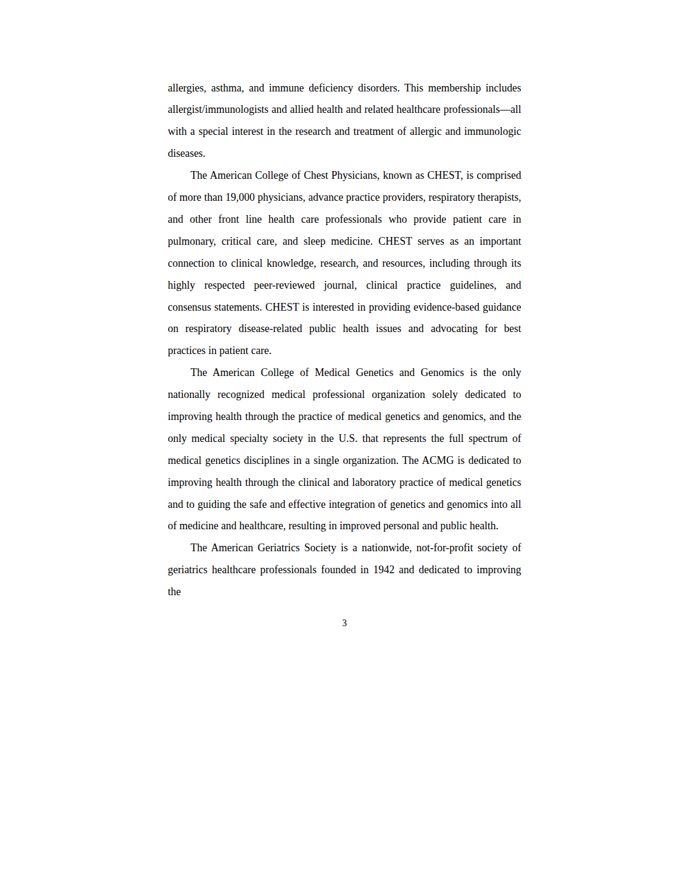allergies, asthma, and immune deficiency disorders. This membership includes allergist/immunologists and allied health and related healthcare professionals—all with a special interest in the research and treatment of allergic and immunologic diseases.
The American College of Chest Physicians, known as CHEST, is comprised of more than 19,000 physicians, advance practice providers, respiratory therapists, and other front line health care professionals who provide patient care in pulmonary, critical care, and sleep medicine. CHEST serves as an important connection to clinical knowledge, research, and resources, including through its highly respected peer-reviewed journal, clinical practice guidelines, and consensus statements. CHEST is interested in providing evidence-based guidance on respiratory disease-related public health issues and advocating for best practices in patient care.
The American College of Medical Genetics and Genomics is the only nationally recognized medical professional organization solely dedicated to improving health through the practice of medical genetics and genomics, and the only medical specialty society in the U.S. that represents the full spectrum of medical genetics disciplines in a single organization. The ACMG is dedicated to improving health through the clinical and laboratory practice of medical genetics and to guiding the safe and effective integration of genetics and genomics into all of medicine and healthcare, resulting in improved personal and public health.
The American Geriatrics Society is a nationwide, not-for-profit society of geriatrics healthcare professionals founded in 1942 and dedicated to improving the
3